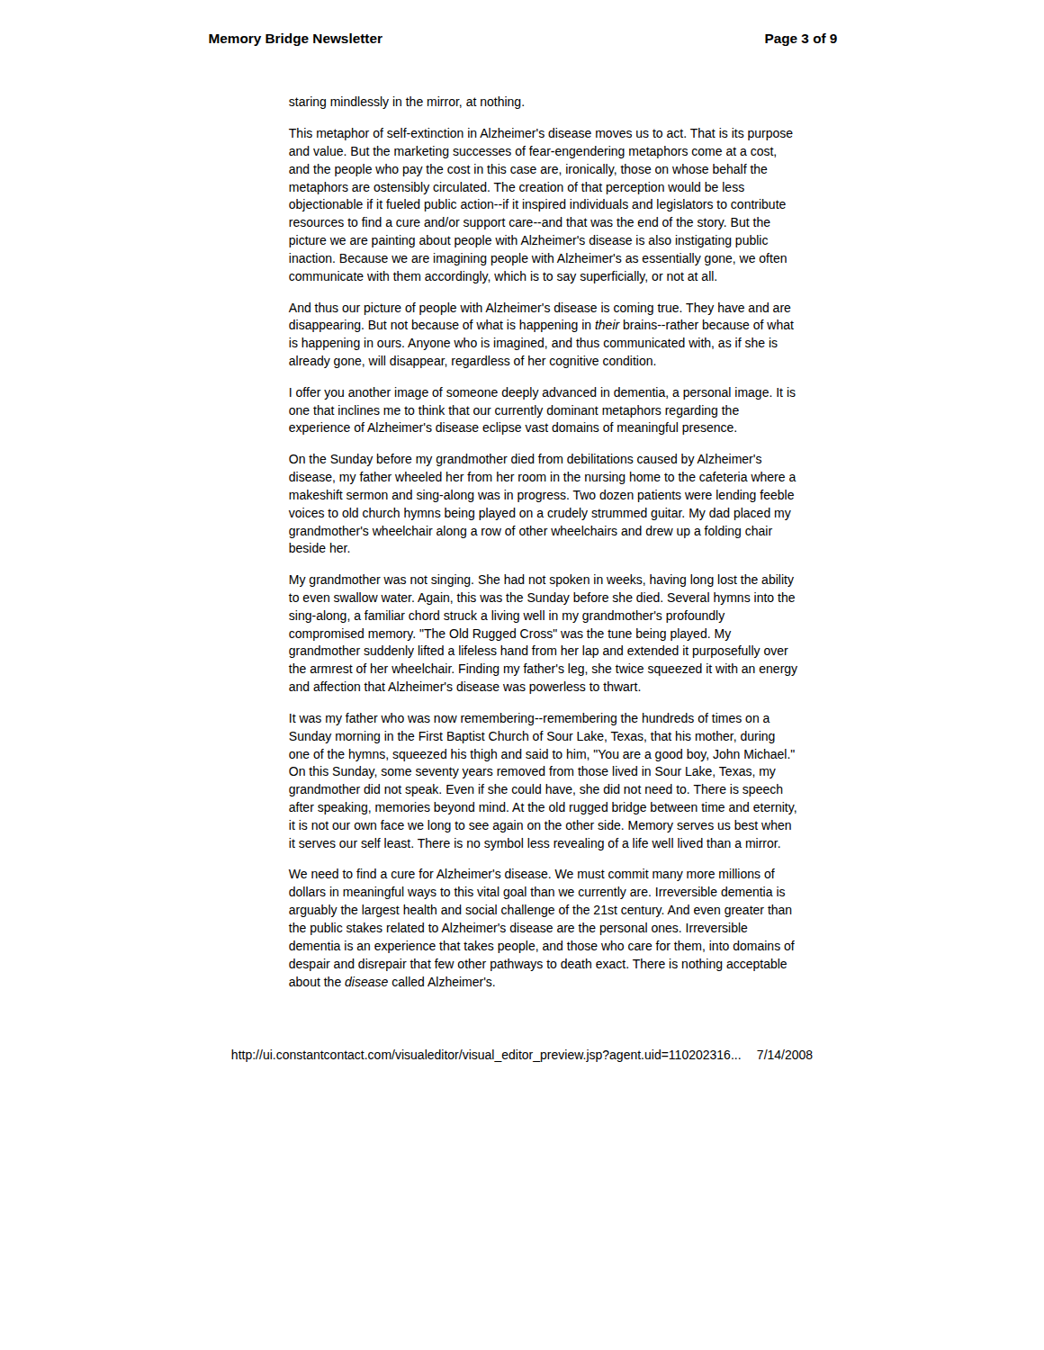Memory Bridge Newsletter
Page 3 of 9
staring mindlessly in the mirror, at nothing.
This metaphor of self-extinction in Alzheimer's disease moves us to act. That is its purpose and value. But the marketing successes of fear-engendering metaphors come at a cost, and the people who pay the cost in this case are, ironically, those on whose behalf the metaphors are ostensibly circulated. The creation of that perception would be less objectionable if it fueled public action--if it inspired individuals and legislators to contribute resources to find a cure and/or support care--and that was the end of the story. But the picture we are painting about people with Alzheimer's disease is also instigating public inaction. Because we are imagining people with Alzheimer's as essentially gone, we often communicate with them accordingly, which is to say superficially, or not at all.
And thus our picture of people with Alzheimer's disease is coming true. They have and are disappearing. But not because of what is happening in their brains--rather because of what is happening in ours. Anyone who is imagined, and thus communicated with, as if she is already gone, will disappear, regardless of her cognitive condition.
I offer you another image of someone deeply advanced in dementia, a personal image. It is one that inclines me to think that our currently dominant metaphors regarding the experience of Alzheimer's disease eclipse vast domains of meaningful presence.
On the Sunday before my grandmother died from debilitations caused by Alzheimer's disease, my father wheeled her from her room in the nursing home to the cafeteria where a makeshift sermon and sing-along was in progress. Two dozen patients were lending feeble voices to old church hymns being played on a crudely strummed guitar. My dad placed my grandmother's wheelchair along a row of other wheelchairs and drew up a folding chair beside her.
My grandmother was not singing. She had not spoken in weeks, having long lost the ability to even swallow water. Again, this was the Sunday before she died. Several hymns into the sing-along, a familiar chord struck a living well in my grandmother's profoundly compromised memory. "The Old Rugged Cross" was the tune being played. My grandmother suddenly lifted a lifeless hand from her lap and extended it purposefully over the armrest of her wheelchair. Finding my father's leg, she twice squeezed it with an energy and affection that Alzheimer's disease was powerless to thwart.
It was my father who was now remembering--remembering the hundreds of times on a Sunday morning in the First Baptist Church of Sour Lake, Texas, that his mother, during one of the hymns, squeezed his thigh and said to him, "You are a good boy, John Michael." On this Sunday, some seventy years removed from those lived in Sour Lake, Texas, my grandmother did not speak. Even if she could have, she did not need to. There is speech after speaking, memories beyond mind. At the old rugged bridge between time and eternity, it is not our own face we long to see again on the other side. Memory serves us best when it serves our self least. There is no symbol less revealing of a life well lived than a mirror.
We need to find a cure for Alzheimer's disease. We must commit many more millions of dollars in meaningful ways to this vital goal than we currently are. Irreversible dementia is arguably the largest health and social challenge of the 21st century. And even greater than the public stakes related to Alzheimer's disease are the personal ones. Irreversible dementia is an experience that takes people, and those who care for them, into domains of despair and disrepair that few other pathways to death exact. There is nothing acceptable about the disease called Alzheimer's.
http://ui.constantcontact.com/visualeditor/visual_editor_preview.jsp?agent.uid=110202316... 7/14/2008